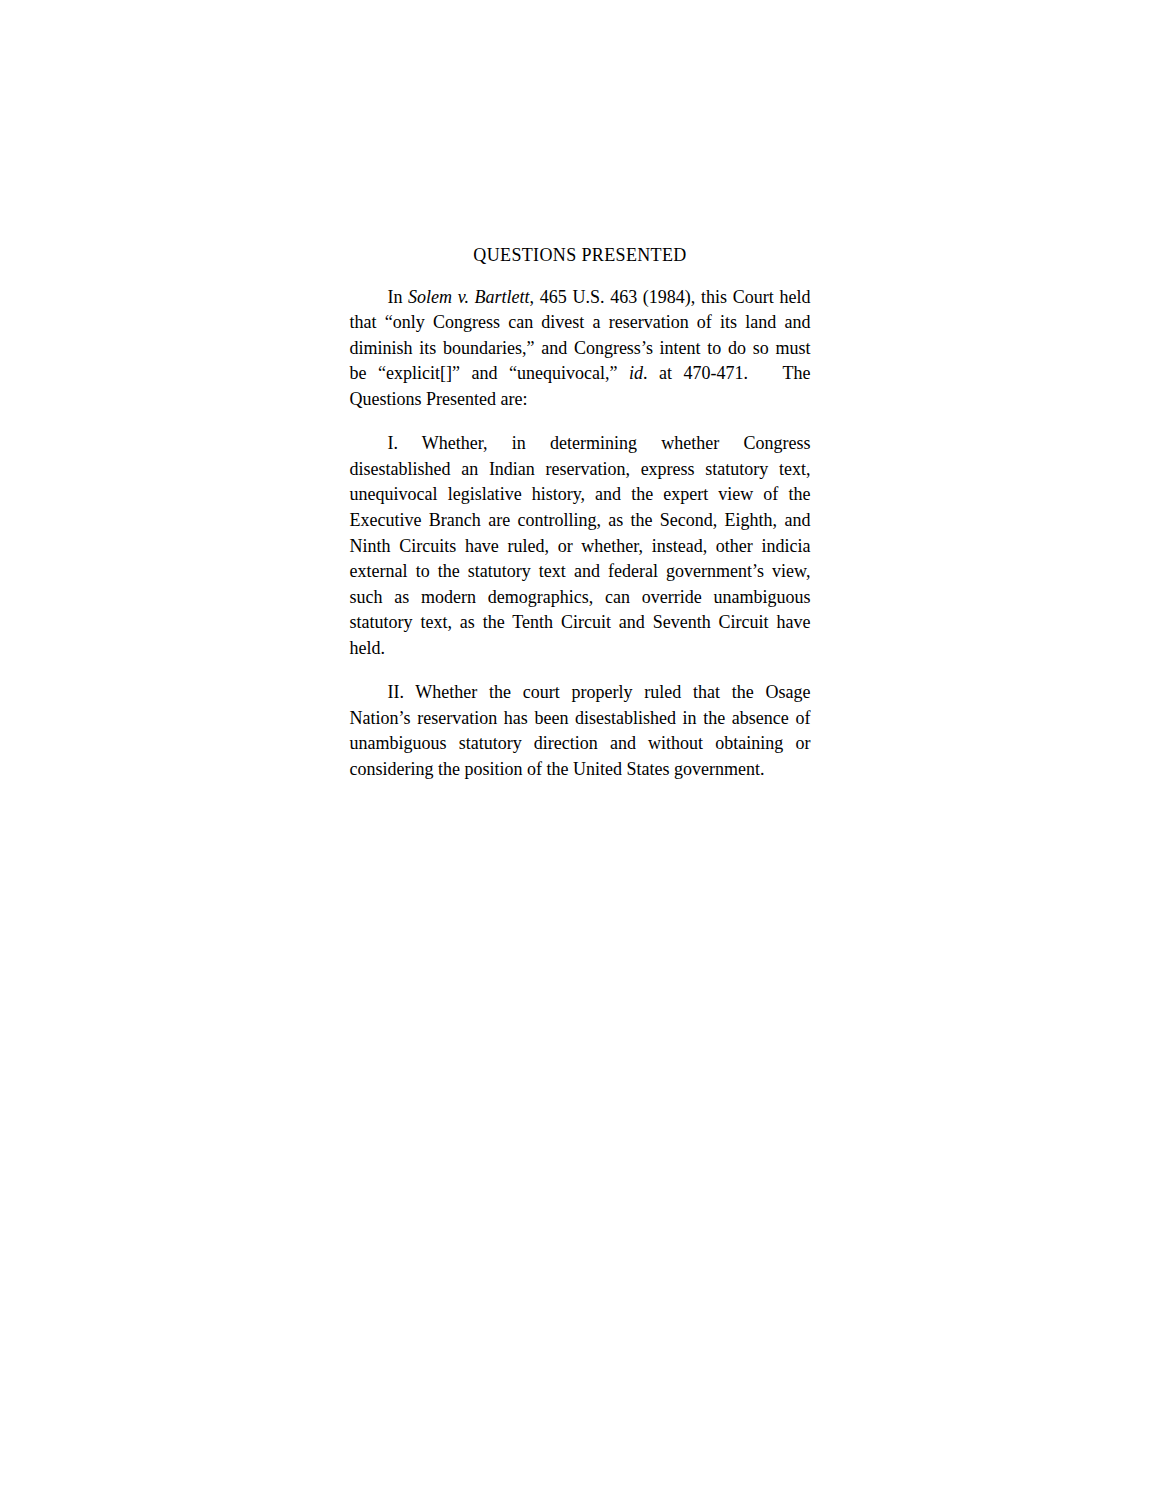QUESTIONS PRESENTED
In Solem v. Bartlett, 465 U.S. 463 (1984), this Court held that “only Congress can divest a reservation of its land and diminish its boundaries,” and Congress’s intent to do so must be “explicit[]” and “unequivocal,” id. at 470-471. The Questions Presented are:
I. Whether, in determining whether Congress disestablished an Indian reservation, express statutory text, unequivocal legislative history, and the expert view of the Executive Branch are controlling, as the Second, Eighth, and Ninth Circuits have ruled, or whether, instead, other indicia external to the statutory text and federal government’s view, such as modern demographics, can override unambiguous statutory text, as the Tenth Circuit and Seventh Circuit have held.
II. Whether the court properly ruled that the Osage Nation’s reservation has been disestablished in the absence of unambiguous statutory direction and without obtaining or considering the position of the United States government.